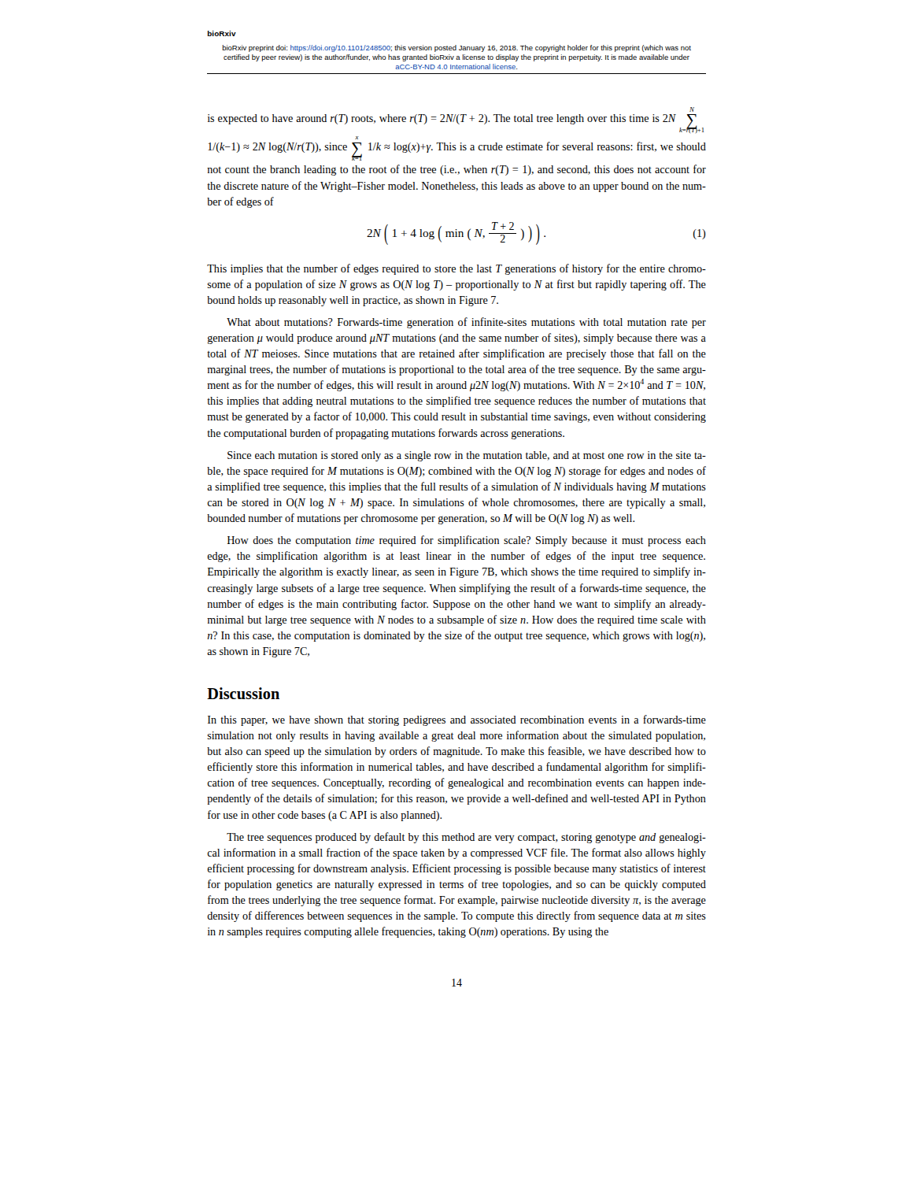bioRxiv
bioRxiv preprint doi: https://doi.org/10.1101/248500; this version posted January 16, 2018. The copyright holder for this preprint (which was not
certified by peer review) is the author/funder, who has granted bioRxiv a license to display the preprint in perpetuity. It is made available under
aCC-BY-ND 4.0 International license.
is expected to have around r(T) roots, where r(T) = 2N/(T + 2). The total tree length over this time is 2N N∑k=r(T)+1 1/(k−1) ≈ 2N log(N/r(T)), since x∑k=1 1/k ≈ log(x)+γ. This is a crude estimate for several reasons: first, we should not count the branch leading to the root of the tree (i.e., when r(T) = 1), and second, this does not account for the discrete nature of the Wright–Fisher model. Nonetheless, this leads as above to an upper bound on the number of edges of
2N ( 1 + 4 log ( min ( N, T + 22 ) ) ) . (1)
This implies that the number of edges required to store the last T generations of history for the entire chromosome of a population of size N grows as O(N log T) – proportionally to N at first but rapidly tapering off. The bound holds up reasonably well in practice, as shown in Figure 7.
What about mutations? Forwards-time generation of infinite-sites mutations with total mutation rate per generation μ would produce around μNT mutations (and the same number of sites), simply because there was a total of NT meioses. Since mutations that are retained after simplification are precisely those that fall on the marginal trees, the number of mutations is proportional to the total area of the tree sequence. By the same argument as for the number of edges, this will result in around μ2N log(N) mutations. With N = 2×104 and T = 10N, this implies that adding neutral mutations to the simplified tree sequence reduces the number of mutations that must be generated by a factor of 10,000. This could result in substantial time savings, even without considering the computational burden of propagating mutations forwards across generations.
Since each mutation is stored only as a single row in the mutation table, and at most one row in the site table, the space required for M mutations is O(M); combined with the O(N log N) storage for edges and nodes of a simplified tree sequence, this implies that the full results of a simulation of N individuals having M mutations can be stored in O(N log N + M) space. In simulations of whole chromosomes, there are typically a small, bounded number of mutations per chromosome per generation, so M will be O(N log N) as well.
How does the computation time required for simplification scale? Simply because it must process each edge, the simplification algorithm is at least linear in the number of edges of the input tree sequence. Empirically the algorithm is exactly linear, as seen in Figure 7B, which shows the time required to simplify increasingly large subsets of a large tree sequence. When simplifying the result of a forwards-time sequence, the number of edges is the main contributing factor. Suppose on the other hand we want to simplify an already-minimal but large tree sequence with N nodes to a subsample of size n. How does the required time scale with n? In this case, the computation is dominated by the size of the output tree sequence, which grows with log(n), as shown in Figure 7C,
Discussion
In this paper, we have shown that storing pedigrees and associated recombination events in a forwards-time simulation not only results in having available a great deal more information about the simulated population, but also can speed up the simulation by orders of magnitude. To make this feasible, we have described how to efficiently store this information in numerical tables, and have described a fundamental algorithm for simplification of tree sequences. Conceptually, recording of genealogical and recombination events can happen independently of the details of simulation; for this reason, we provide a well-defined and well-tested API in Python for use in other code bases (a C API is also planned).
The tree sequences produced by default by this method are very compact, storing genotype and genealogical information in a small fraction of the space taken by a compressed VCF file. The format also allows highly efficient processing for downstream analysis. Efficient processing is possible because many statistics of interest for population genetics are naturally expressed in terms of tree topologies, and so can be quickly computed from the trees underlying the tree sequence format. For example, pairwise nucleotide diversity π, is the average density of differences between sequences in the sample. To compute this directly from sequence data at m sites in n samples requires computing allele frequencies, taking O(nm) operations. By using the
14